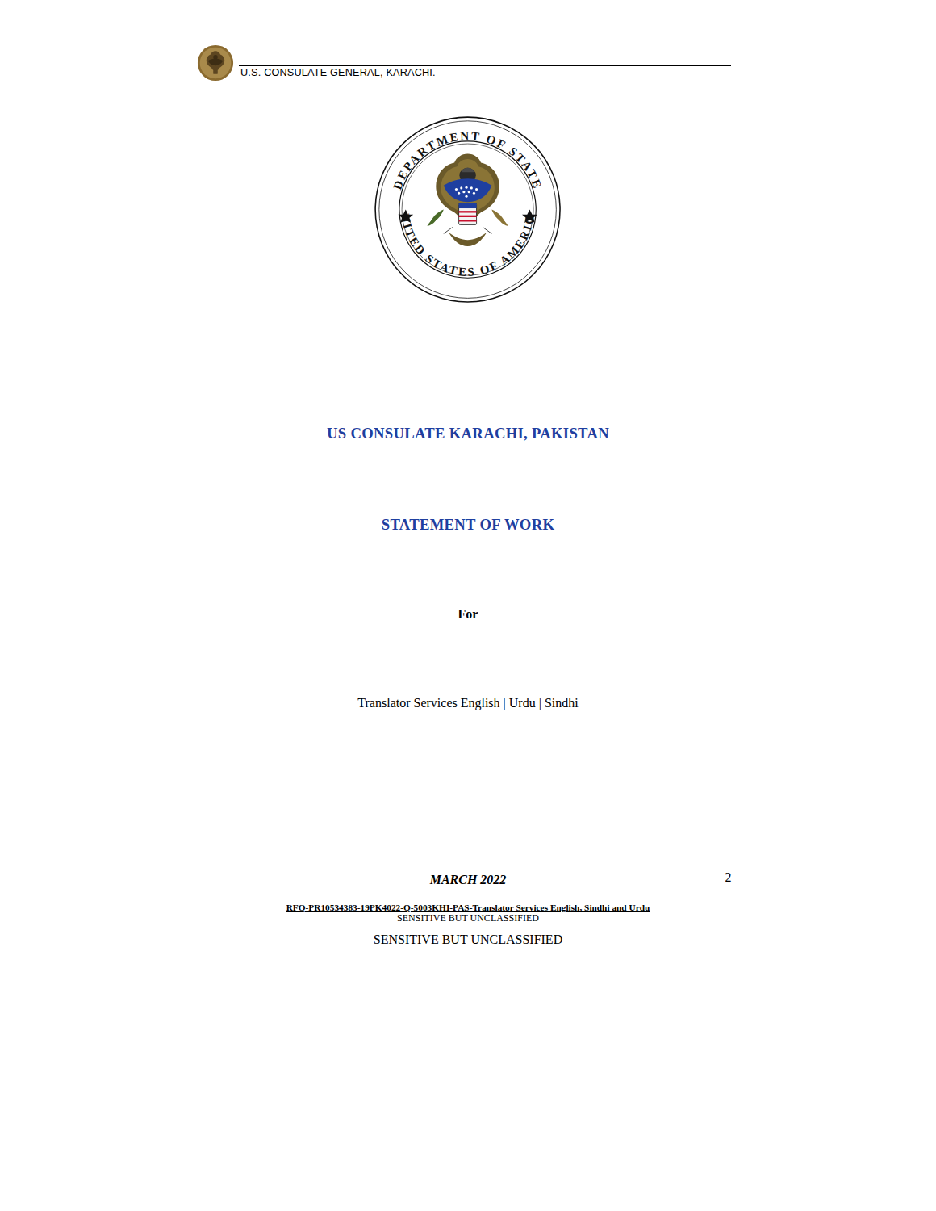U.S. CONSULATE GENERAL, KARACHI.
DEPARTMENT OF STATE UNITED STATES OF AMERICA
US CONSULATE KARACHI, PAKISTAN
STATEMENT OF WORK
For
Translator Services English | Urdu | Sindhi
MARCH 2022
2
RFQ-PR10534383-19PK4022-Q-5003KHI-PAS-Translator Services English, Sindhi and Urdu
SENSITIVE BUT UNCLASSIFIED
SENSITIVE BUT UNCLASSIFIED